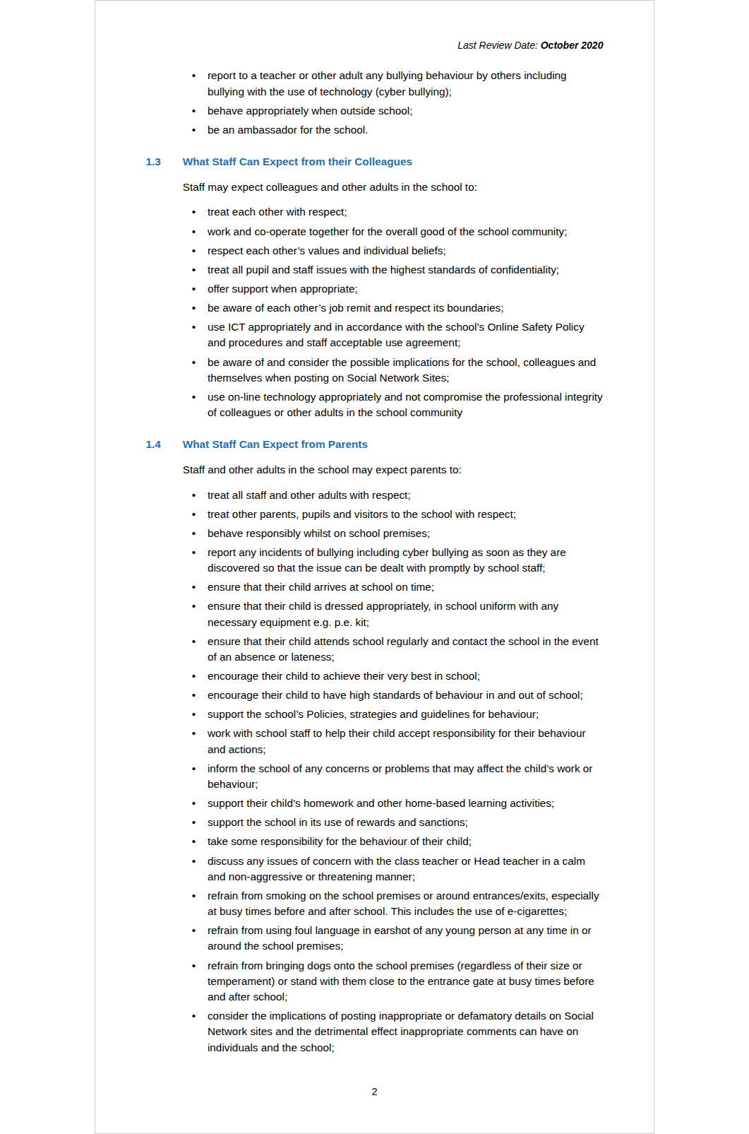Last Review Date: October 2020
report to a teacher or other adult any bullying behaviour by others including bullying with the use of technology (cyber bullying);
behave appropriately when outside school;
be an ambassador for the school.
1.3 What Staff Can Expect from their Colleagues
Staff may expect colleagues and other adults in the school to:
treat each other with respect;
work and co-operate together for the overall good of the school community;
respect each other’s values and individual beliefs;
treat all pupil and staff issues with the highest standards of confidentiality;
offer support when appropriate;
be aware of each other’s job remit and respect its boundaries;
use ICT appropriately and in accordance with the school’s Online Safety Policy and procedures and staff acceptable use agreement;
be aware of and consider the possible implications for the school, colleagues and themselves when posting on Social Network Sites;
use on-line technology appropriately and not compromise the professional integrity of colleagues or other adults in the school community
1.4 What Staff Can Expect from Parents
Staff and other adults in the school may expect parents to:
treat all staff and other adults with respect;
treat other parents, pupils and visitors to the school with respect;
behave responsibly whilst on school premises;
report any incidents of bullying including cyber bullying as soon as they are discovered so that the issue can be dealt with promptly by school staff;
ensure that their child arrives at school on time;
ensure that their child is dressed appropriately, in school uniform with any necessary equipment e.g. p.e. kit;
ensure that their child attends school regularly and contact the school in the event of an absence or lateness;
encourage their child to achieve their very best in school;
encourage their child to have high standards of behaviour in and out of school;
support the school’s Policies, strategies and guidelines for behaviour;
work with school staff to help their child accept responsibility for their behaviour and actions;
inform the school of any concerns or problems that may affect the child’s work or behaviour;
support their child’s homework and other home-based learning activities;
support the school in its use of rewards and sanctions;
take some responsibility for the behaviour of their child;
discuss any issues of concern with the class teacher or Head teacher in a calm and non-aggressive or threatening manner;
refrain from smoking on the school premises or around entrances/exits, especially at busy times before and after school. This includes the use of e-cigarettes;
refrain from using foul language in earshot of any young person at any time in or around the school premises;
refrain from bringing dogs onto the school premises (regardless of their size or temperament) or stand with them close to the entrance gate at busy times before and after school;
consider the implications of posting inappropriate or defamatory details on Social Network sites and the detrimental effect inappropriate comments can have on individuals and the school;
2